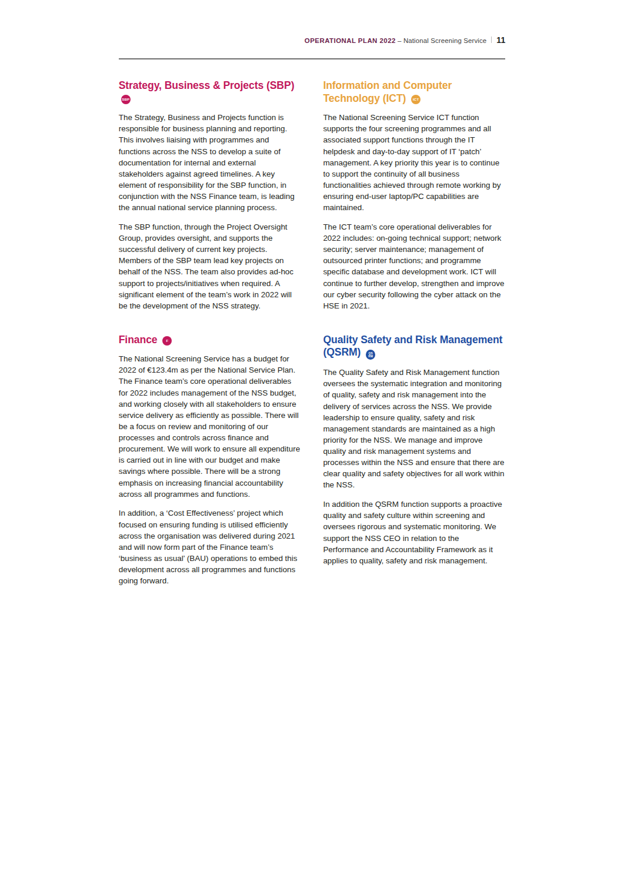OPERATIONAL PLAN 2022 – National Screening Service 11
Strategy, Business & Projects (SBP) SBP
The Strategy, Business and Projects function is responsible for business planning and reporting. This involves liaising with programmes and functions across the NSS to develop a suite of documentation for internal and external stakeholders against agreed timelines. A key element of responsibility for the SBP function, in conjunction with the NSS Finance team, is leading the annual national service planning process.
The SBP function, through the Project Oversight Group, provides oversight, and supports the successful delivery of current key projects. Members of the SBP team lead key projects on behalf of the NSS. The team also provides ad-hoc support to projects/initiatives when required. A significant element of the team’s work in 2022 will be the development of the NSS strategy.
Finance F
The National Screening Service has a budget for 2022 of €123.4m as per the National Service Plan. The Finance team’s core operational deliverables for 2022 includes management of the NSS budget, and working closely with all stakeholders to ensure service delivery as efficiently as possible. There will be a focus on review and monitoring of our processes and controls across finance and procurement. We will work to ensure all expenditure is carried out in line with our budget and make savings where possible. There will be a strong emphasis on increasing financial accountability across all programmes and functions.
In addition, a ‘Cost Effectiveness’ project which focused on ensuring funding is utilised efficiently across the organisation was delivered during 2021 and will now form part of the Finance team’s ‘business as usual’ (BAU) operations to embed this development across all programmes and functions going forward.
Information and Computer Technology (ICT) ICT
The National Screening Service ICT function supports the four screening programmes and all associated support functions through the IT helpdesk and day-to-day support of IT ‘patch’ management. A key priority this year is to continue to support the continuity of all business functionalities achieved through remote working by ensuring end-user laptop/PC capabilities are maintained.
The ICT team’s core operational deliverables for 2022 includes: on-going technical support; network security; server maintenance; management of outsourced printer functions; and programme specific database and development work. ICT will continue to further develop, strengthen and improve our cyber security following the cyber attack on the HSE in 2021.
Quality Safety and Risk Management (QSRM) QS RM
The Quality Safety and Risk Management function oversees the systematic integration and monitoring of quality, safety and risk management into the delivery of services across the NSS. We provide leadership to ensure quality, safety and risk management standards are maintained as a high priority for the NSS. We manage and improve quality and risk management systems and processes within the NSS and ensure that there are clear quality and safety objectives for all work within the NSS.
In addition the QSRM function supports a proactive quality and safety culture within screening and oversees rigorous and systematic monitoring. We support the NSS CEO in relation to the Performance and Accountability Framework as it applies to quality, safety and risk management.